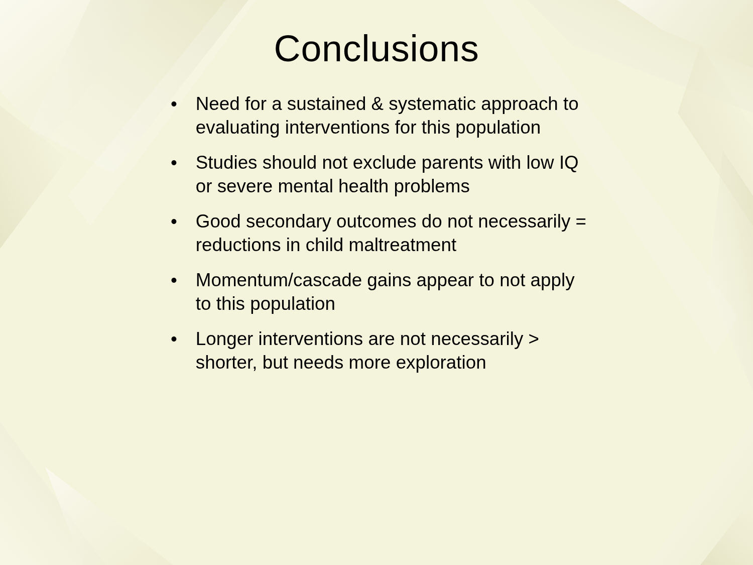Conclusions
Need for a sustained & systematic approach to evaluating interventions for this population
Studies should not exclude parents with low IQ or severe mental health problems
Good secondary outcomes do not necessarily = reductions in child maltreatment
Momentum/cascade gains appear to not apply to this population
Longer interventions are not necessarily > shorter, but needs more exploration